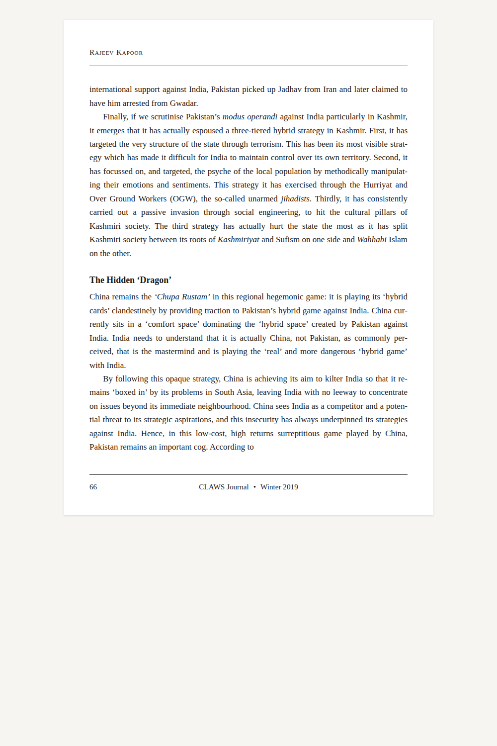Rajeev Kapoor
international support against India, Pakistan picked up Jadhav from Iran and later claimed to have him arrested from Gwadar.
Finally, if we scrutinise Pakistan’s modus operandi against India particularly in Kashmir, it emerges that it has actually espoused a three-tiered hybrid strategy in Kashmir. First, it has targeted the very structure of the state through terrorism. This has been its most visible strategy which has made it difficult for India to maintain control over its own territory. Second, it has focussed on, and targeted, the psyche of the local population by methodically manipulating their emotions and sentiments. This strategy it has exercised through the Hurriyat and Over Ground Workers (OGW), the so-called unarmed jihadists. Thirdly, it has consistently carried out a passive invasion through social engineering, to hit the cultural pillars of Kashmiri society. The third strategy has actually hurt the state the most as it has split Kashmiri society between its roots of Kashmiriyat and Sufism on one side and Wahhabi Islam on the other.
The Hidden ‘Dragon’
China remains the ‘Chupa Rustam’ in this regional hegemonic game: it is playing its ‘hybrid cards’ clandestinely by providing traction to Pakistan’s hybrid game against India. China currently sits in a ‘comfort space’ dominating the ‘hybrid space’ created by Pakistan against India. India needs to understand that it is actually China, not Pakistan, as commonly perceived, that is the mastermind and is playing the ‘real’ and more dangerous ‘hybrid game’ with India.
By following this opaque strategy, China is achieving its aim to kilter India so that it remains ‘boxed in’ by its problems in South Asia, leaving India with no leeway to concentrate on issues beyond its immediate neighbourhood. China sees India as a competitor and a potential threat to its strategic aspirations, and this insecurity has always underpinned its strategies against India. Hence, in this low-cost, high returns surreptitious game played by China, Pakistan remains an important cog. According to
66 CLAWS Journal • Winter 2019